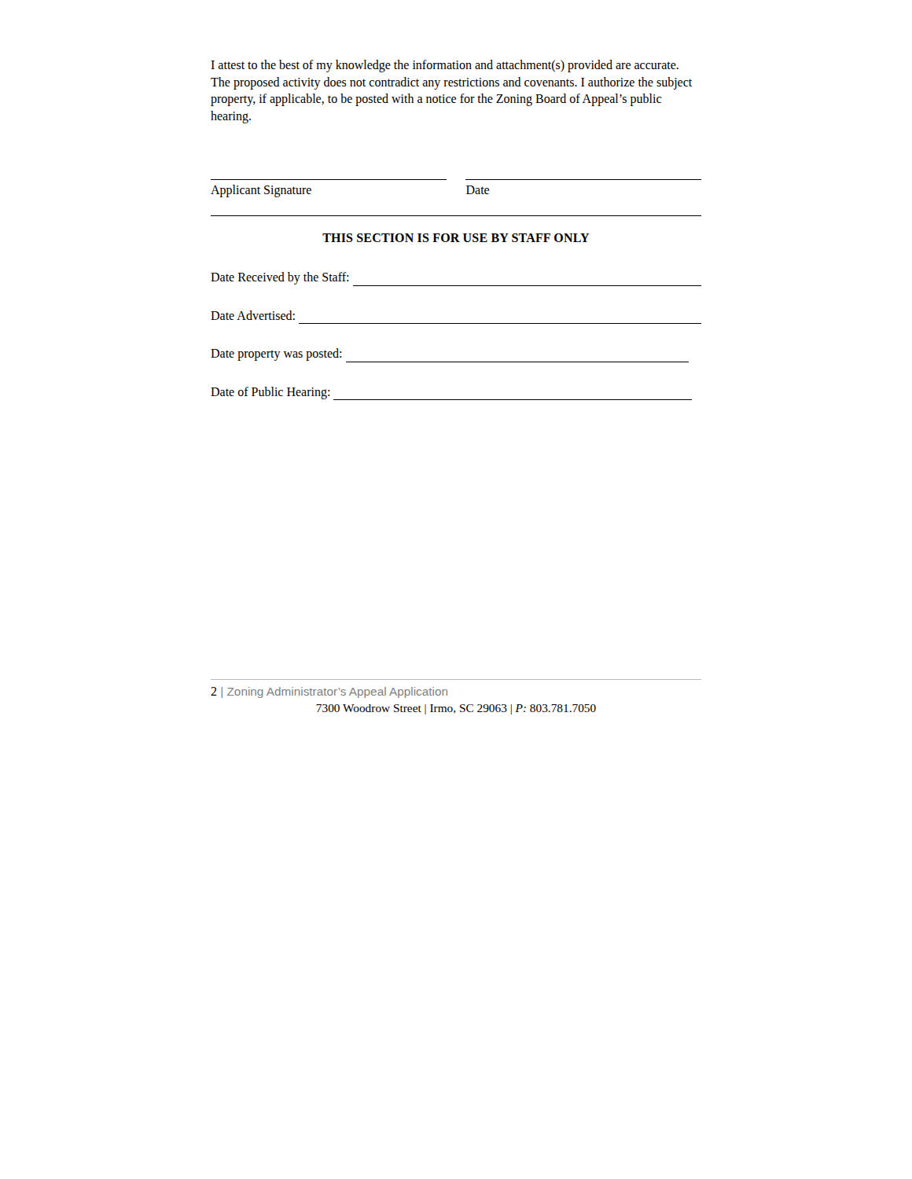I attest to the best of my knowledge the information and attachment(s) provided are accurate. The proposed activity does not contradict any restrictions and covenants. I authorize the subject property, if applicable, to be posted with a notice for the Zoning Board of Appeal’s public hearing.
Applicant Signature
Date
THIS SECTION IS FOR USE BY STAFF ONLY
Date Received by the Staff:
Date Advertised:
Date property was posted:
Date of Public Hearing:
2 | Zoning Administrator’s Appeal Application
7300 Woodrow Street | Irmo, SC 29063 | P: 803.781.7050